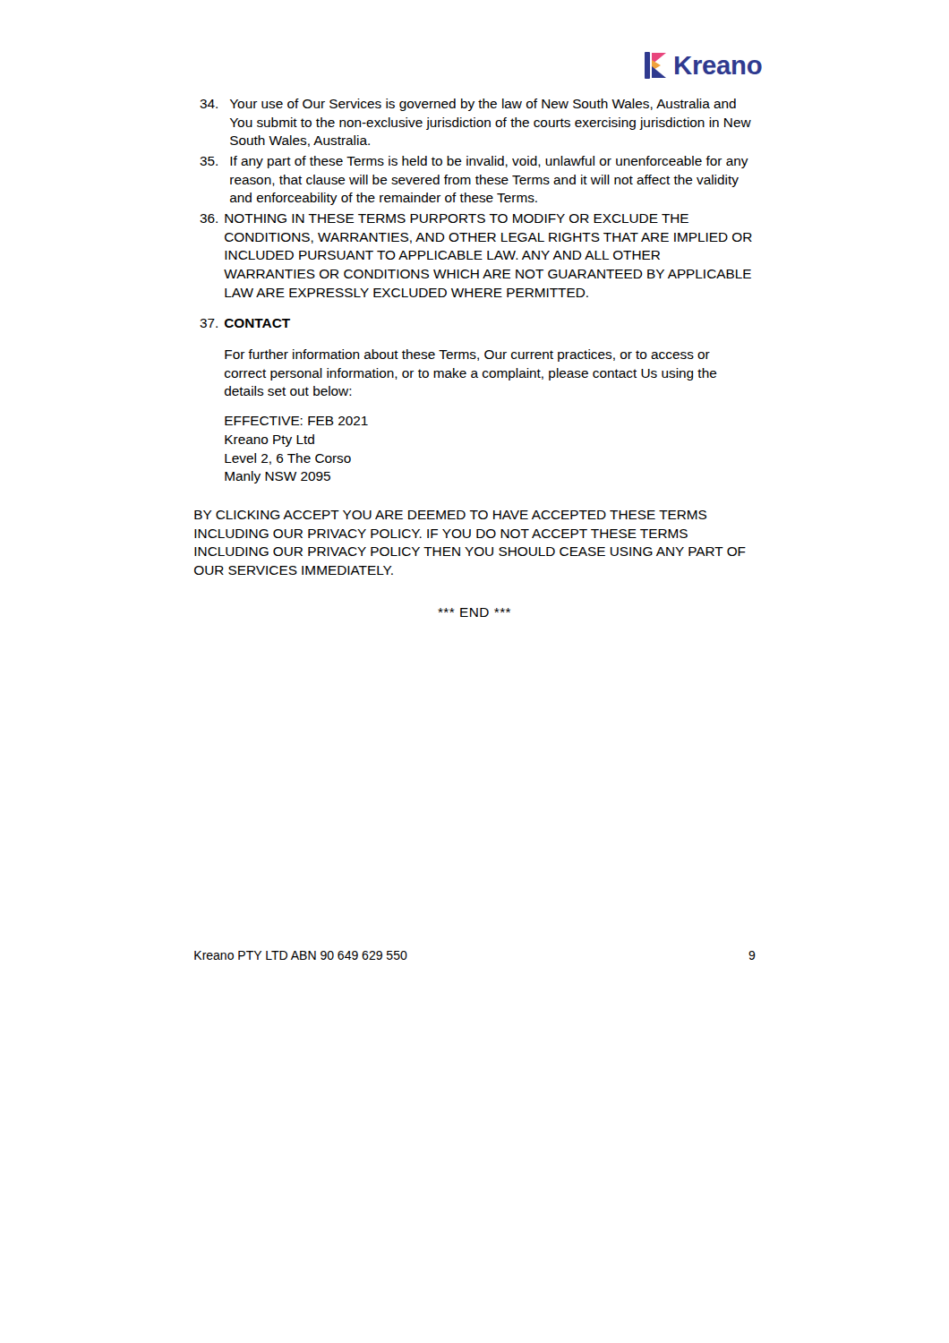Kreano
34. Your use of Our Services is governed by the law of New South Wales, Australia and You submit to the non-exclusive jurisdiction of the courts exercising jurisdiction in New South Wales, Australia.
35. If any part of these Terms is held to be invalid, void, unlawful or unenforceable for any reason, that clause will be severed from these Terms and it will not affect the validity and enforceability of the remainder of these Terms.
36. Nothing in these Terms purports to modify or exclude the conditions, warranties, and other legal rights that are implied or included pursuant to applicable law. Any and all other warranties or conditions which are not guaranteed by applicable law are expressly excluded where permitted.
37. Contact
For further information about these Terms, Our current practices, or to access or correct personal information, or to make a complaint, please contact Us using the details set out below:
EFFECTIVE: FEB 2021
Kreano Pty Ltd
Level 2, 6 The Corso
Manly NSW 2095
By clicking accept you are deemed to have accepted these Terms including our Privacy Policy. If you do not accept these Terms including our Privacy Policy then you should cease using any part of Our Services immediately.
*** END ***
Kreano PTY LTD ABN 90 649 629 550
9